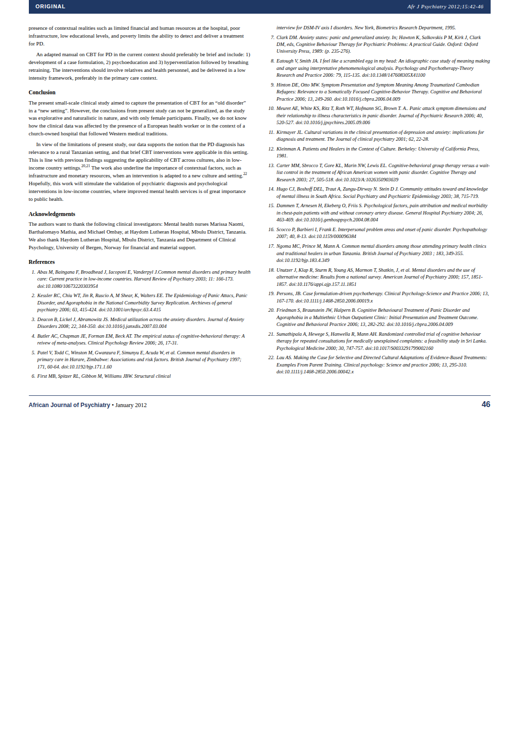ORIGINAL
Afr J Psychiatry 2012;15:42-46
presence of contextual realities such as limited financial and human resources at the hospital, poor infrastructure, low educational levels, and poverty limits the ability to detect and deliver a treatment for PD.
An adapted manual on CBT for PD in the current context should preferably be brief and include: 1) development of a case formulation, 2) psychoeducation and 3) hyperventilation followed by breathing retraining. The interventions should involve relatives and health personnel, and be delivered in a low intensity framework, preferably in the primary care context.
Conclusion
The present small-scale clinical study aimed to capture the presentation of CBT for an “old disorder” in a “new setting”. However, the conclusions from present study can not be generalized, as the study was explorative and naturalistic in nature, and with only female participants. Finally, we do not know how the clinical data was affected by the presence of a European health worker or in the context of a church-owned hospital that followed Western medical traditions.
In view of the limitations of present study, our data supports the notion that the PD diagnosis has relevance to a rural Tanzanian setting, and that brief CBT interventions were applicable in this setting. This is line with previous findings suggesting the applicability of CBT across cultures, also in low-income country settings.20,21 The work also underline the importance of contextual factors, such as infrastructure and monetary resources, when an intervention is adapted to a new culture and setting.22 Hopefully, this work will stimulate the validation of psychiatric diagnosis and psychological interventions in low-income countries, where improved mental health services is of great importance to public health.
Acknowledgements
The authors want to thank the following clinical investigators: Mental health nurses Marissa Naomi, Barthalomayo Mathia, and Michael Ombay, at Haydom Lutheran Hospital, Mbulu District, Tanzania. We also thank Haydom Lutheran Hospital, Mbulu District, Tanzania and Department of Clinical Psychology, University of Bergen, Norway for financial and material support.
References
Abas M, Baingana F, Broadhead J, Iacoponi E, Vanderpyl J.Common mental disorders and primary health care: Current practice in low-income countries. Harvard Review of Psychiatry 2003; 11: 166-173. doi:10.1080/10673220303954
Kessler RC, Chiu WT, Jin R, Ruscio A, M Shear, K, Walters EE. The Epidemiology of Panic Attacs, Panic Disorder, and Agoraphobia in the National Comorbidity Survey Replication. Archieves of general psychiatry 2006; 63, 415-424. doi:10.1001/archpsyc.63.4.415
Deacon B, Lickel J, Abramowitz JS. Medical utilization across the anxiety disorders. Journal of Anxiety Disorders 2008; 22, 344-350. doi:10.1016/j.janxdis.2007.03.004
Butler AC, Chapman JE, Forman EM, Beck AT. The empirical status of cognitive-behavioral therapy: A reivew of meta-analyses. Clinical Psychology Review 2006; 26, 17-31.
Patel V, Todd C, Winston M, Gwanzura F, Simunyu E, Acuda W, et al. Common mental disorders in primary care in Harare, Zimbabwe: Associations and risk factors. British Journal of Psychiatry 1997; 171, 60-64. doi:10.1192/bjp.171.1.60
First MB, Spitzer RL, Gibbon M, Williams JBW. Structural clinical
interview for DSM-IV axis I disorders. New York, Biometrics Research Department, 1995.
Clark DM. Anxiety states: panic and generalized anxiety. In; Hawton K, Salkovskis P M, Kirk J, Clark DM, eds, Cognitive Behaviour Therapy for Psychiatric Problems: A practical Guide. Oxford: Oxford University Press, 1989: (p. 235-276).
Eatough V, Smith JA. I feel like a scrambled egg in my head: An idiographic case study of meaning making and anger using interpretative phenomenological analysis. Psychology and Psychotherapy-Theory Research and Practice 2006: 79, 115-135. doi:10.1348/147608305X41100
Hinton DE, Otto MW. Symptom Presentation and Symptom Meaning Among Traumatized Cambodian Refugees: Relevance to a Somatically Focused Cognitive-Behavior Therapy. Cognitive and Behavioral Practice 2006; 13, 249-260. doi:10.1016/j.cbpra.2006.04.009
Meuret AE, White KS, Ritz T, Roth WT, Hofmann SG, Brown T. A.. Panic attack symptom dimensions and their relationship to illness characteristics in panic disorder. Journal of Psychiatric Research 2006; 40, 520-527. doi:10.1016/j.jpsychires.2005.09.006
Kirmayer JL. Cultural variations in the clinical presentation of depression and anxiety: implications for diagnosis and treatment. The Journal of clinical psychiatry 2001; 62, 22-28.
Kleinman A. Patients and Healers in the Context of Culture. Berkeley: University of California Press, 1981.
Carter MM, Sbrocco T, Gore KL, Marin NW, Lewis EL. Cognitive-behavioral group therapy versus a wait-list control in the treatment of African American women with panic disorder. Cognitive Therapy and Research 2003; 27, 505-518. doi:10.1023/A:1026350903639
Hugo CJ, Boshoff DEL, Traut A, Zungu-Dirway N. Stein D J. Community attitudes toward and knowledge of mental illness in South Africa. Social Psychiatry and Psychiatric Epidemiology 2003; 38, 715-719.
Dammen T, Arnesen H, Ekeberg O, Friis S. Psychological factors, pain attribution and medical morbidity in chest-pain patients with and without coronary artery disease. General Hospital Psychiatry 2004; 26, 463-469. doi:10.1016/j.genhosppsych.2004.08.004
Scocco P, Barbieri I, Frank E. Interpersonal problem areas and onset of panic disorder. Psychopathology 2007; 40, 8-13. doi:10.1159/000096384
Ngoma MC, Prince M, Mann A. Common mental disorders among those attending primary health clinics and traditional healers in urban Tanzania. British Journal of Psychiatry 2003 ; 183, 349-355. doi:10.1192/bjp.183.4.349
Unutzer J, Klap R, Sturm R, Young AS, Marmon T, Shatkin, J, et al. Mental disorders and the use of alternative medicine: Results from a national survey. American Journal of Psychiatry 2000; 157, 1851-1857. doi:10.1176/appi.ajp.157.11.1851
Persons, JB. Case formulation-driven psychotherapy. Clinical Psychology-Science and Practice 2006; 13, 167-170. doi:10.1111/j.1468-2850.2006.00019.x
Friedman S, Braunstein JW, Halpern B. Cognitive Behavioural Treatment of Panic Disorder and Agoraphobia in a Multiethnic Urban Outpatient Clinic: Initial Presentation and Treatment Outcome. Cognitive and Behavioral Practice 2006; 13, 282-292. doi:10.1016/j.cbpra.2006.04.009
Sumathipala A, Hewege S, Hanwella R, Mann AH. Randomized controlled trial of cognitive behaviour therapy for repeated consultations for medically unexplained complaints: a feasibility study in Sri Lanka. Psychological Medicine 2000; 30, 747-757. doi:10.1017/S0033291799002160
Lau AS. Making the Case for Selective and Directed Cultural Adaptations of Evidence-Based Treatments: Examples From Parent Training. Clinical psychology: Science and practice 2006; 13, 295-310. doi:10.1111/j.1468-2850.2006.00042.x
African Journal of Psychiatry • January 2012
46